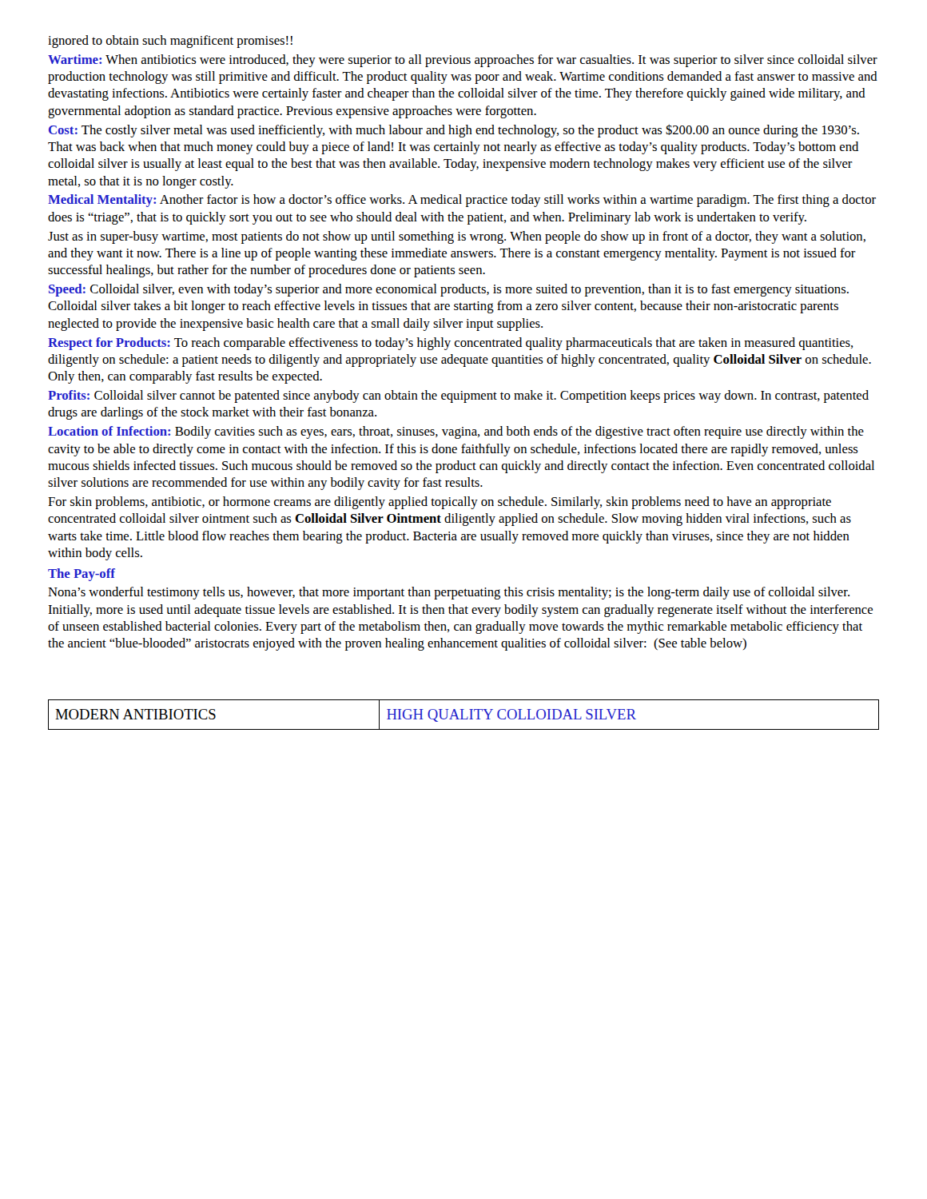ignored to obtain such magnificent promises!!
Wartime: When antibiotics were introduced, they were superior to all previous approaches for war casualties. It was superior to silver since colloidal silver production technology was still primitive and difficult. The product quality was poor and weak. Wartime conditions demanded a fast answer to massive and devastating infections. Antibiotics were certainly faster and cheaper than the colloidal silver of the time. They therefore quickly gained wide military, and governmental adoption as standard practice. Previous expensive approaches were forgotten.
Cost: The costly silver metal was used inefficiently, with much labour and high end technology, so the product was $200.00 an ounce during the 1930’s. That was back when that much money could buy a piece of land! It was certainly not nearly as effective as today’s quality products. Today’s bottom end colloidal silver is usually at least equal to the best that was then available. Today, inexpensive modern technology makes very efficient use of the silver metal, so that it is no longer costly.
Medical Mentality: Another factor is how a doctor’s office works. A medical practice today still works within a wartime paradigm. The first thing a doctor does is “triage”, that is to quickly sort you out to see who should deal with the patient, and when. Preliminary lab work is undertaken to verify.
Just as in super-busy wartime, most patients do not show up until something is wrong. When people do show up in front of a doctor, they want a solution, and they want it now. There is a line up of people wanting these immediate answers. There is a constant emergency mentality. Payment is not issued for successful healings, but rather for the number of procedures done or patients seen.
Speed: Colloidal silver, even with today’s superior and more economical products, is more suited to prevention, than it is to fast emergency situations. Colloidal silver takes a bit longer to reach effective levels in tissues that are starting from a zero silver content, because their non-aristocratic parents neglected to provide the inexpensive basic health care that a small daily silver input supplies.
Respect for Products: To reach comparable effectiveness to today’s highly concentrated quality pharmaceuticals that are taken in measured quantities, diligently on schedule: a patient needs to diligently and appropriately use adequate quantities of highly concentrated, quality Colloidal Silver on schedule. Only then, can comparably fast results be expected.
Profits: Colloidal silver cannot be patented since anybody can obtain the equipment to make it. Competition keeps prices way down. In contrast, patented drugs are darlings of the stock market with their fast bonanza.
Location of Infection: Bodily cavities such as eyes, ears, throat, sinuses, vagina, and both ends of the digestive tract often require use directly within the cavity to be able to directly come in contact with the infection. If this is done faithfully on schedule, infections located there are rapidly removed, unless mucous shields infected tissues. Such mucous should be removed so the product can quickly and directly contact the infection. Even concentrated colloidal silver solutions are recommended for use within any bodily cavity for fast results.
For skin problems, antibiotic, or hormone creams are diligently applied topically on schedule. Similarly, skin problems need to have an appropriate concentrated colloidal silver ointment such as Colloidal Silver Ointment diligently applied on schedule. Slow moving hidden viral infections, such as warts take time. Little blood flow reaches them bearing the product. Bacteria are usually removed more quickly than viruses, since they are not hidden within body cells.
The Pay-off
Nona’s wonderful testimony tells us, however, that more important than perpetuating this crisis mentality; is the long-term daily use of colloidal silver. Initially, more is used until adequate tissue levels are established. It is then that every bodily system can gradually regenerate itself without the interference of unseen established bacterial colonies. Every part of the metabolism then, can gradually move towards the mythic remarkable metabolic efficiency that the ancient “blue-blooded” aristocrats enjoyed with the proven healing enhancement qualities of colloidal silver: (See table below)
| MODERN ANTIBIOTICS | HIGH QUALITY COLLOIDAL SILVER |